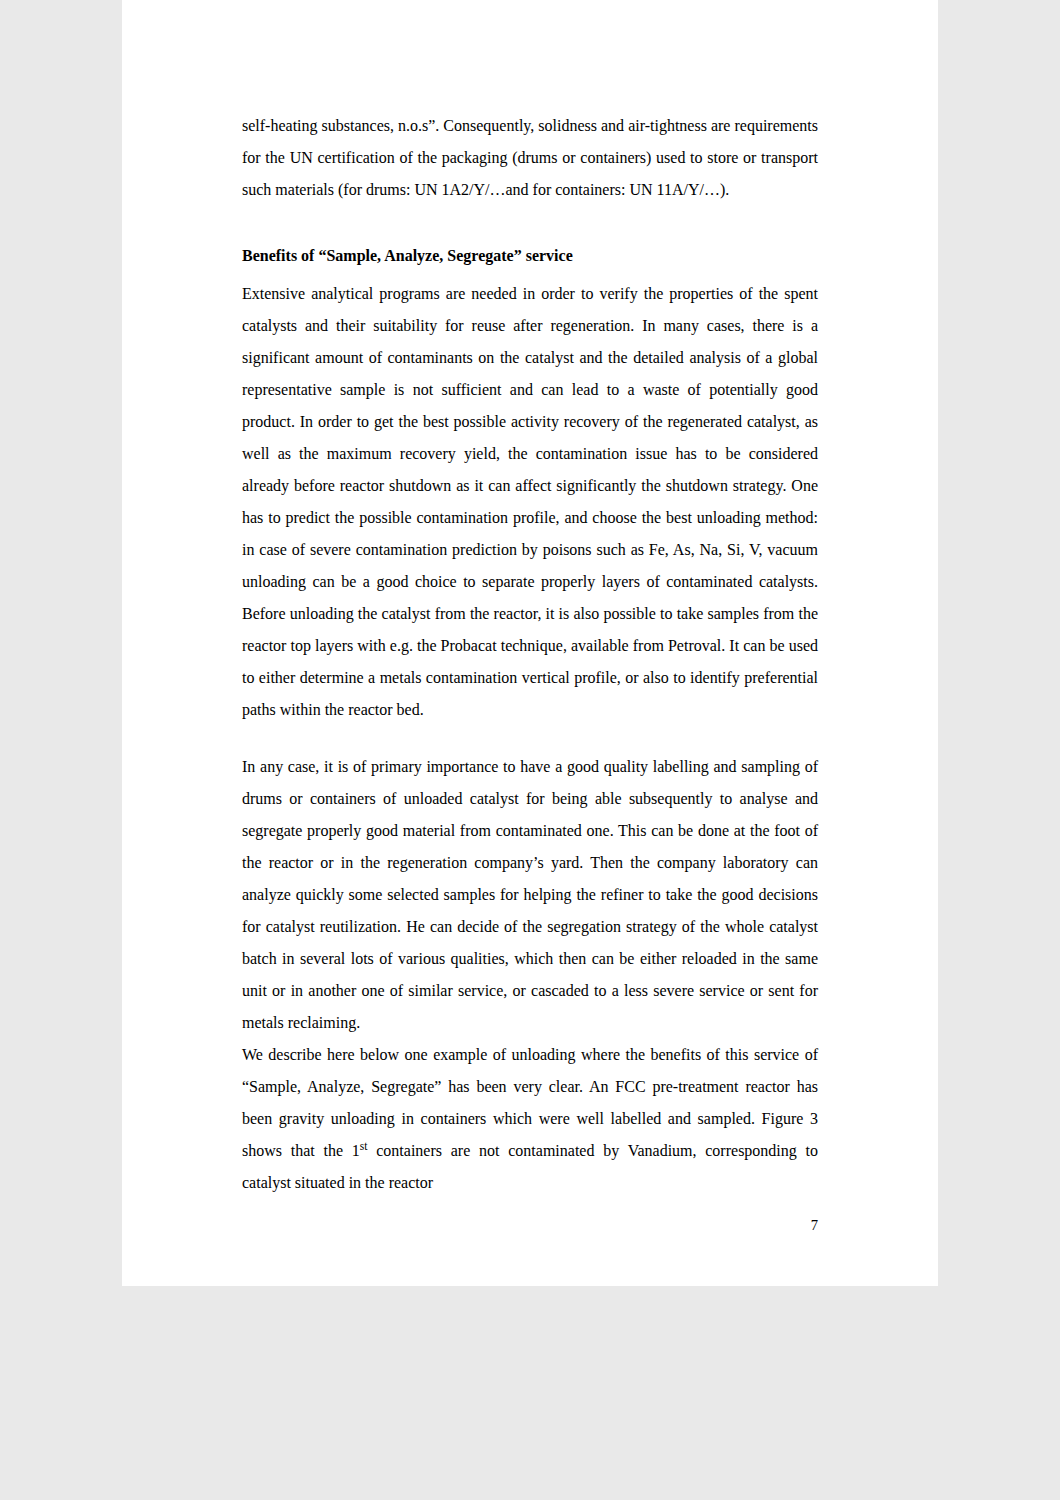self-heating substances, n.o.s”. Consequently, solidness and air-tightness are requirements for the UN certification of the packaging (drums or containers) used to store or transport such materials (for drums: UN 1A2/Y/…and for containers: UN 11A/Y/…).
Benefits of “Sample, Analyze, Segregate” service
Extensive analytical programs are needed in order to verify the properties of the spent catalysts and their suitability for reuse after regeneration. In many cases, there is a significant amount of contaminants on the catalyst and the detailed analysis of a global representative sample is not sufficient and can lead to a waste of potentially good product. In order to get the best possible activity recovery of the regenerated catalyst, as well as the maximum recovery yield, the contamination issue has to be considered already before reactor shutdown as it can affect significantly the shutdown strategy. One has to predict the possible contamination profile, and choose the best unloading method: in case of severe contamination prediction by poisons such as Fe, As, Na, Si, V, vacuum unloading can be a good choice to separate properly layers of contaminated catalysts. Before unloading the catalyst from the reactor, it is also possible to take samples from the reactor top layers with e.g. the Probacat technique, available from Petroval. It can be used to either determine a metals contamination vertical profile, or also to identify preferential paths within the reactor bed.
In any case, it is of primary importance to have a good quality labelling and sampling of drums or containers of unloaded catalyst for being able subsequently to analyse and segregate properly good material from contaminated one. This can be done at the foot of the reactor or in the regeneration company’s yard. Then the company laboratory can analyze quickly some selected samples for helping the refiner to take the good decisions for catalyst reutilization. He can decide of the segregation strategy of the whole catalyst batch in several lots of various qualities, which then can be either reloaded in the same unit or in another one of similar service, or cascaded to a less severe service or sent for metals reclaiming.
We describe here below one example of unloading where the benefits of this service of “Sample, Analyze, Segregate” has been very clear. An FCC pre-treatment reactor has been gravity unloading in containers which were well labelled and sampled. Figure 3 shows that the 1st containers are not contaminated by Vanadium, corresponding to catalyst situated in the reactor
7